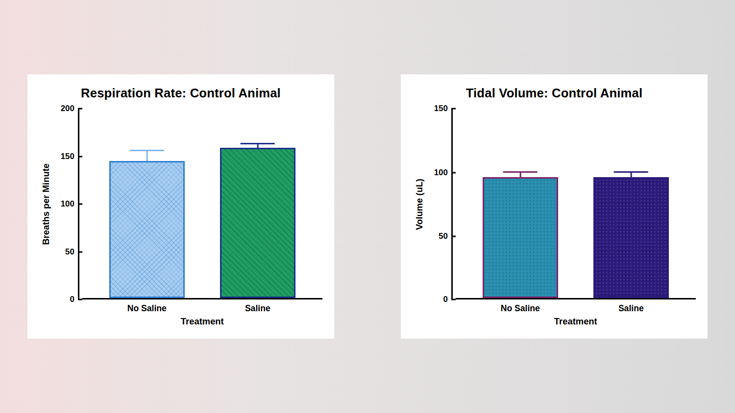Respiration Rate: Control Animal
Breaths per Minute
200 150 100 50 0
No Saline Saline
Treatment
Tidal Volume: Control Animal
Volume (uL)
150 100 50 0
No Saline Saline
Treatment